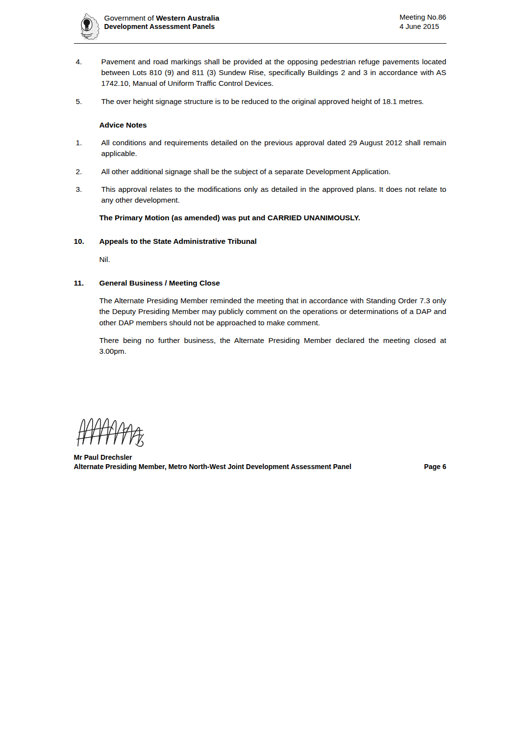Government of Western Australia
Development Assessment Panels
Meeting No.86
4 June 2015
4. Pavement and road markings shall be provided at the opposing pedestrian refuge pavements located between Lots 810 (9) and 811 (3) Sundew Rise, specifically Buildings 2 and 3 in accordance with AS 1742.10, Manual of Uniform Traffic Control Devices.
5. The over height signage structure is to be reduced to the original approved height of 18.1 metres.
Advice Notes
1. All conditions and requirements detailed on the previous approval dated 29 August 2012 shall remain applicable.
2. All other additional signage shall be the subject of a separate Development Application.
3. This approval relates to the modifications only as detailed in the approved plans. It does not relate to any other development.
The Primary Motion (as amended) was put and CARRIED UNANIMOUSLY.
10. Appeals to the State Administrative Tribunal
Nil.
11. General Business / Meeting Close
The Alternate Presiding Member reminded the meeting that in accordance with Standing Order 7.3 only the Deputy Presiding Member may publicly comment on the operations or determinations of a DAP and other DAP members should not be approached to make comment.
There being no further business, the Alternate Presiding Member declared the meeting closed at 3.00pm.
Mr Paul Drechsler
Alternate Presiding Member, Metro North-West Joint Development Assessment Panel Page 6